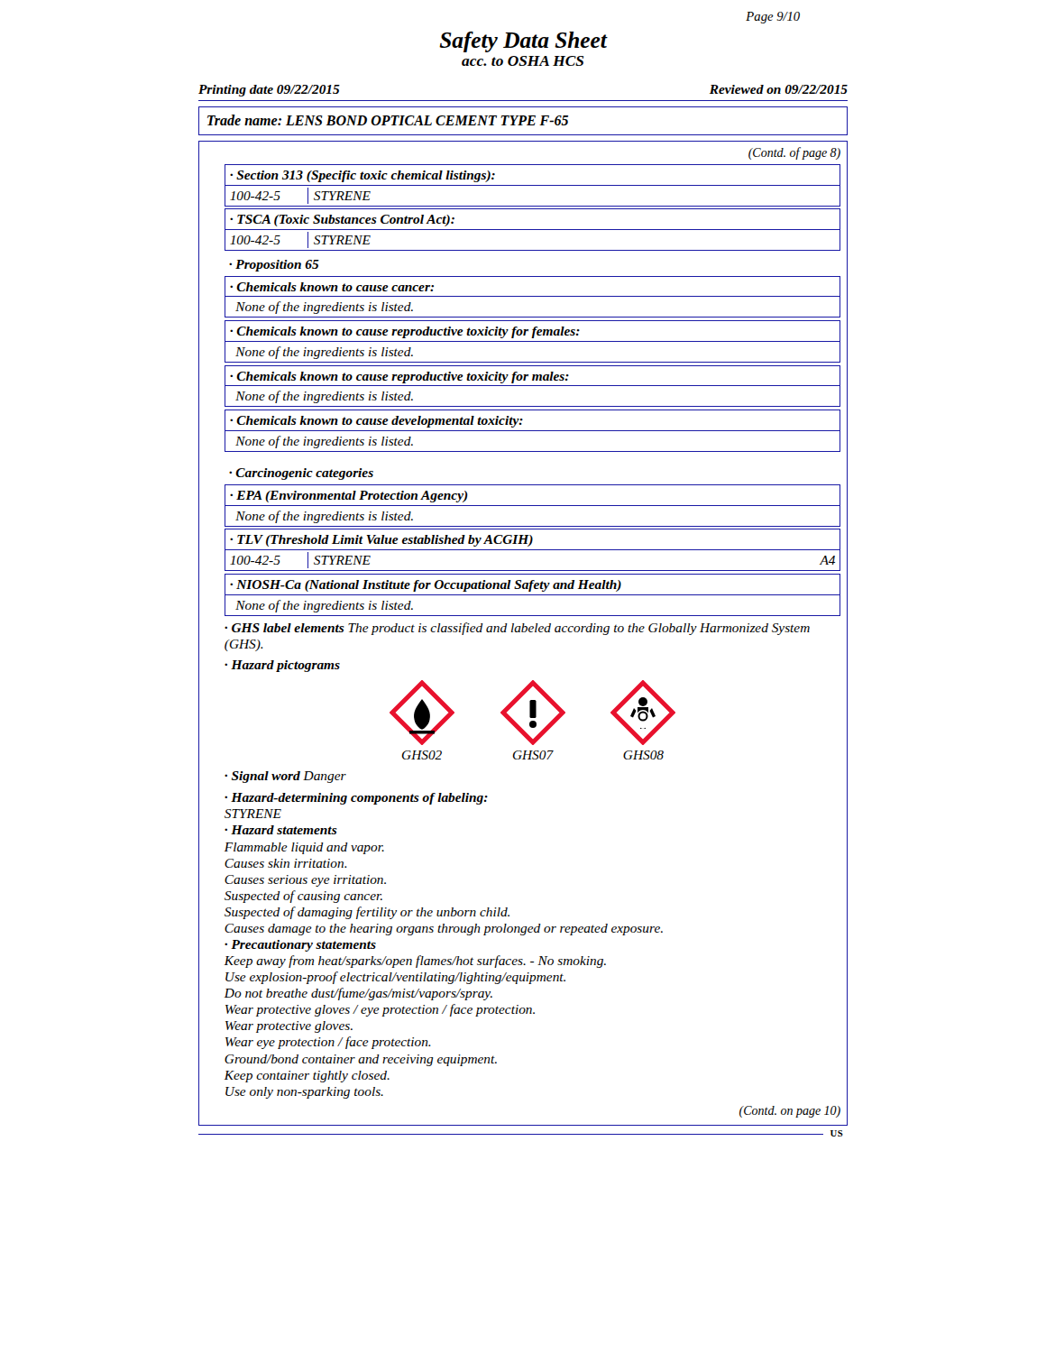Page 9/10
Safety Data Sheet
acc. to OSHA HCS
Printing date 09/22/2015 Reviewed on 09/22/2015
Trade name: LENS BOND OPTICAL CEMENT TYPE F-65
(Contd. of page 8)
· Section 313 (Specific toxic chemical listings):
100-42-5 STYRENE
· TSCA (Toxic Substances Control Act):
100-42-5 STYRENE
· Proposition 65
· Chemicals known to cause cancer:
None of the ingredients is listed.
· Chemicals known to cause reproductive toxicity for females:
None of the ingredients is listed.
· Chemicals known to cause reproductive toxicity for males:
None of the ingredients is listed.
· Chemicals known to cause developmental toxicity:
None of the ingredients is listed.
· Carcinogenic categories
· EPA (Environmental Protection Agency)
None of the ingredients is listed.
· TLV (Threshold Limit Value established by ACGIH)
100-42-5 STYRENE A4
· NIOSH-Ca (National Institute for Occupational Safety and Health)
None of the ingredients is listed.
· GHS label elements The product is classified and labeled according to the Globally Harmonized System (GHS).
· Hazard pictograms
GHS02
GHS07
GHS08
· Signal word Danger
· Hazard-determining components of labeling:
STYRENE
· Hazard statements
Flammable liquid and vapor.
Causes skin irritation.
Causes serious eye irritation.
Suspected of causing cancer.
Suspected of damaging fertility or the unborn child.
Causes damage to the hearing organs through prolonged or repeated exposure.
· Precautionary statements
Keep away from heat/sparks/open flames/hot surfaces. - No smoking.
Use explosion-proof electrical/ventilating/lighting/equipment.
Do not breathe dust/fume/gas/mist/vapors/spray.
Wear protective gloves / eye protection / face protection.
Wear protective gloves.
Wear eye protection / face protection.
Ground/bond container and receiving equipment.
Keep container tightly closed.
Use only non-sparking tools.
(Contd. on page 10)
US